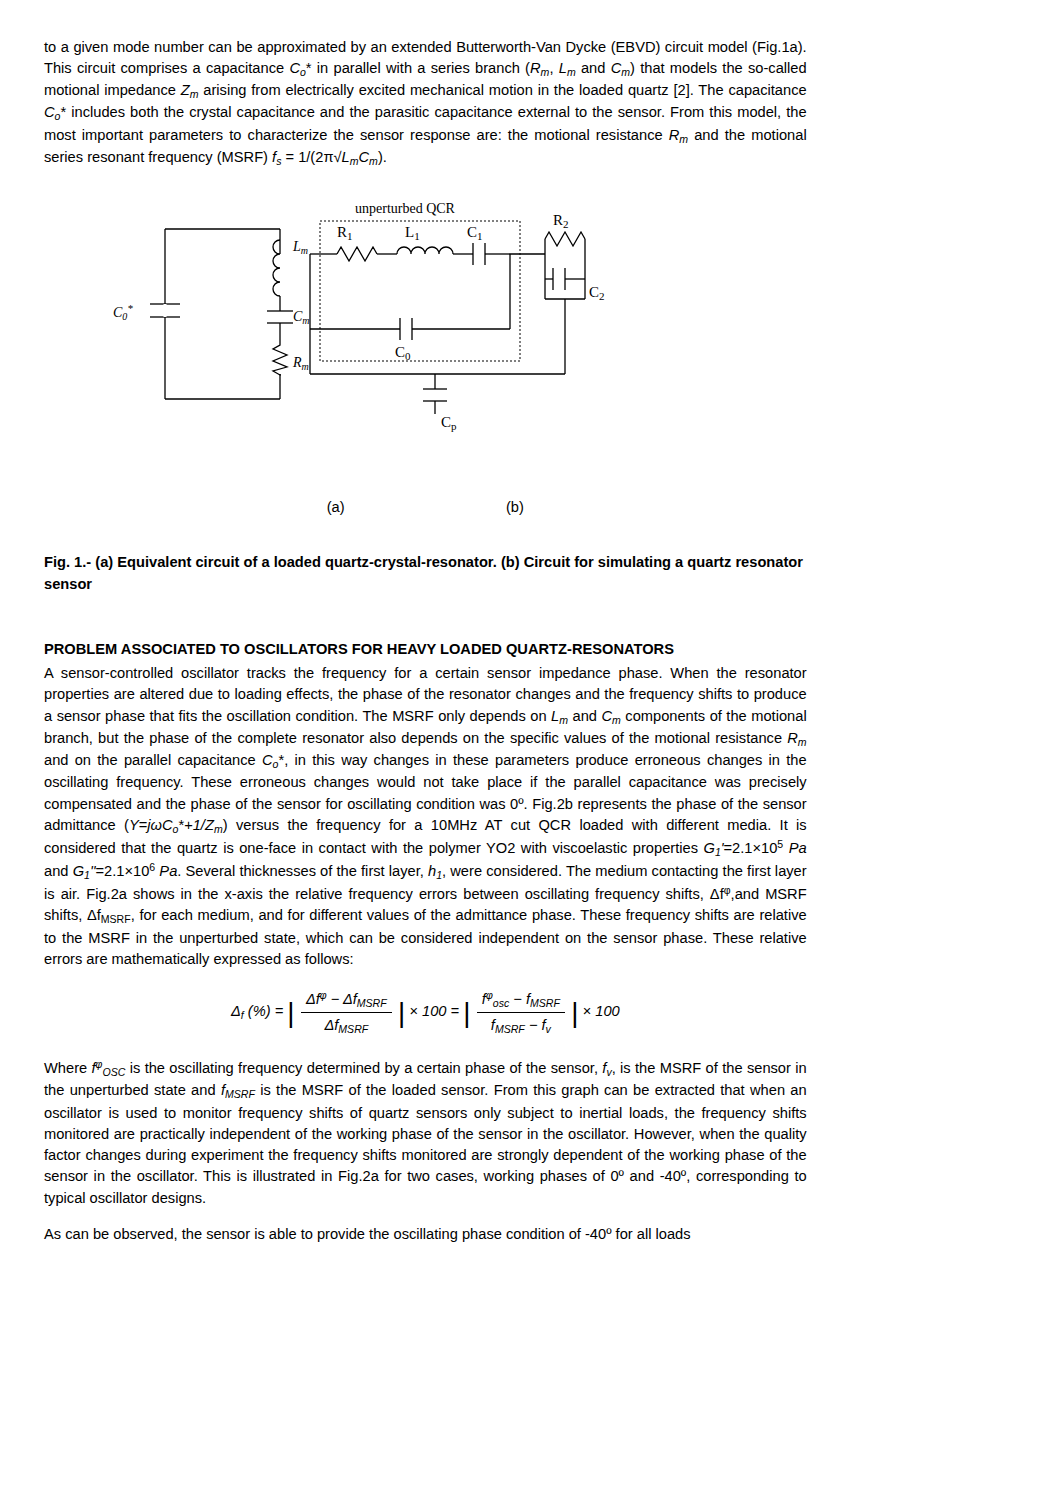to a given mode number can be approximated by an extended Butterworth-Van Dycke (EBVD) circuit model (Fig.1a). This circuit comprises a capacitance Co* in parallel with a series branch (Rm, Lm and Cm) that models the so-called motional impedance Zm arising from electrically excited mechanical motion in the loaded quartz [2]. The capacitance Co* includes both the crystal capacitance and the parasitic capacitance external to the sensor. From this model, the most important parameters to characterize the sensor response are: the motional resistance Rm and the motional series resonant frequency (MSRF) fs = 1/(2π√LmCm).
Lm Cm Rm C0* R1 L1 C1 C0 R2 C2 Cp unperturbed QCR
(a)(b)
Fig. 1.- (a) Equivalent circuit of a loaded quartz-crystal-resonator. (b) Circuit for simulating a quartz resonator sensor
Problem associated to oscillators for heavy loaded quartz-resonators
A sensor-controlled oscillator tracks the frequency for a certain sensor impedance phase. When the resonator properties are altered due to loading effects, the phase of the resonator changes and the frequency shifts to produce a sensor phase that fits the oscillation condition. The MSRF only depends on Lm and Cm components of the motional branch, but the phase of the complete resonator also depends on the specific values of the motional resistance Rm and on the parallel capacitance Co*, in this way changes in these parameters produce erroneous changes in the oscillating frequency. These erroneous changes would not take place if the parallel capacitance was precisely compensated and the phase of the sensor for oscillating condition was 0º. Fig.2b represents the phase of the sensor admittance (Y=jωCo*+1/Zm) versus the frequency for a 10MHz AT cut QCR loaded with different media. It is considered that the quartz is one-face in contact with the polymer YO2 with viscoelastic properties G1'=2.1×105 Pa and G1''=2.1×106 Pa. Several thicknesses of the first layer, h1, were considered. The medium contacting the first layer is air. Fig.2a shows in the x-axis the relative frequency errors between oscillating frequency shifts, Δfφ,and MSRF shifts, ΔfMSRF, for each medium, and for different values of the admittance phase. These frequency shifts are relative to the MSRF in the unperturbed state, which can be considered independent on the sensor phase. These relative errors are mathematically expressed as follows:
Δf (%) = | Δfφ − ΔfMSRF ΔfMSRF | × 100 = | fφosc − fMSRF fMSRF − fv | × 100
Where fφOSC is the oscillating frequency determined by a certain phase of the sensor, fv, is the MSRF of the sensor in the unperturbed state and fMSRF is the MSRF of the loaded sensor. From this graph can be extracted that when an oscillator is used to monitor frequency shifts of quartz sensors only subject to inertial loads, the frequency shifts monitored are practically independent of the working phase of the sensor in the oscillator. However, when the quality factor changes during experiment the frequency shifts monitored are strongly dependent of the working phase of the sensor in the oscillator. This is illustrated in Fig.2a for two cases, working phases of 0º and -40º, corresponding to typical oscillator designs.
As can be observed, the sensor is able to provide the oscillating phase condition of -40º for all loads